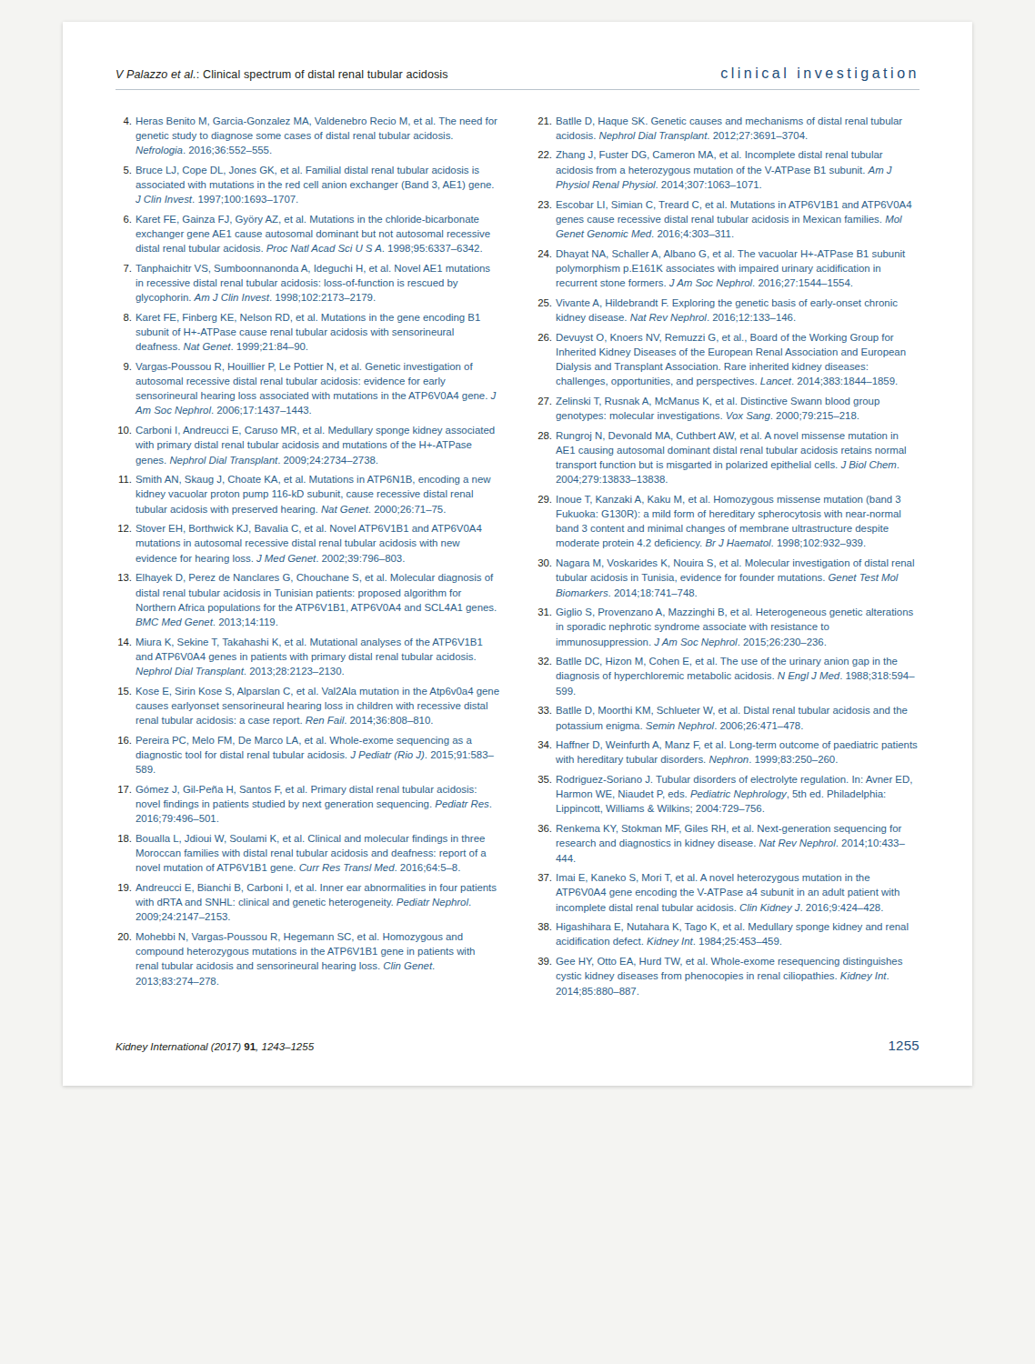V Palazzo et al.: Clinical spectrum of distal renal tubular acidosis
clinical investigation
4. Heras Benito M, Garcia-Gonzalez MA, Valdenebro Recio M, et al. The need for genetic study to diagnose some cases of distal renal tubular acidosis. Nefrologia. 2016;36:552–555.
5. Bruce LJ, Cope DL, Jones GK, et al. Familial distal renal tubular acidosis is associated with mutations in the red cell anion exchanger (Band 3, AE1) gene. J Clin Invest. 1997;100:1693–1707.
6. Karet FE, Gainza FJ, Györy AZ, et al. Mutations in the chloride-bicarbonate exchanger gene AE1 cause autosomal dominant but not autosomal recessive distal renal tubular acidosis. Proc Natl Acad Sci U S A. 1998;95:6337–6342.
7. Tanphaichitr VS, Sumboonnanonda A, Ideguchi H, et al. Novel AE1 mutations in recessive distal renal tubular acidosis: loss-of-function is rescued by glycophorin. Am J Clin Invest. 1998;102:2173–2179.
8. Karet FE, Finberg KE, Nelson RD, et al. Mutations in the gene encoding B1 subunit of H+-ATPase cause renal tubular acidosis with sensorineural deafness. Nat Genet. 1999;21:84–90.
9. Vargas-Poussou R, Houillier P, Le Pottier N, et al. Genetic investigation of autosomal recessive distal renal tubular acidosis: evidence for early sensorineural hearing loss associated with mutations in the ATP6V0A4 gene. J Am Soc Nephrol. 2006;17:1437–1443.
10. Carboni I, Andreucci E, Caruso MR, et al. Medullary sponge kidney associated with primary distal renal tubular acidosis and mutations of the H+-ATPase genes. Nephrol Dial Transplant. 2009;24:2734–2738.
11. Smith AN, Skaug J, Choate KA, et al. Mutations in ATP6N1B, encoding a new kidney vacuolar proton pump 116-kD subunit, cause recessive distal renal tubular acidosis with preserved hearing. Nat Genet. 2000;26:71–75.
12. Stover EH, Borthwick KJ, Bavalia C, et al. Novel ATP6V1B1 and ATP6V0A4 mutations in autosomal recessive distal renal tubular acidosis with new evidence for hearing loss. J Med Genet. 2002;39:796–803.
13. Elhayek D, Perez de Nanclares G, Chouchane S, et al. Molecular diagnosis of distal renal tubular acidosis in Tunisian patients: proposed algorithm for Northern Africa populations for the ATP6V1B1, ATP6V0A4 and SCL4A1 genes. BMC Med Genet. 2013;14:119.
14. Miura K, Sekine T, Takahashi K, et al. Mutational analyses of the ATP6V1B1 and ATP6V0A4 genes in patients with primary distal renal tubular acidosis. Nephrol Dial Transplant. 2013;28:2123–2130.
15. Kose E, Sirin Kose S, Alparslan C, et al. Val2Ala mutation in the Atp6v0a4 gene causes earlyonset sensorineural hearing loss in children with recessive distal renal tubular acidosis: a case report. Ren Fail. 2014;36:808–810.
16. Pereira PC, Melo FM, De Marco LA, et al. Whole-exome sequencing as a diagnostic tool for distal renal tubular acidosis. J Pediatr (Rio J). 2015;91:583–589.
17. Gómez J, Gil-Peña H, Santos F, et al. Primary distal renal tubular acidosis: novel findings in patients studied by next generation sequencing. Pediatr Res. 2016;79:496–501.
18. Boualla L, Jdioui W, Soulami K, et al. Clinical and molecular findings in three Moroccan families with distal renal tubular acidosis and deafness: report of a novel mutation of ATP6V1B1 gene. Curr Res Transl Med. 2016;64:5–8.
19. Andreucci E, Bianchi B, Carboni I, et al. Inner ear abnormalities in four patients with dRTA and SNHL: clinical and genetic heterogeneity. Pediatr Nephrol. 2009;24:2147–2153.
20. Mohebbi N, Vargas-Poussou R, Hegemann SC, et al. Homozygous and compound heterozygous mutations in the ATP6V1B1 gene in patients with renal tubular acidosis and sensorineural hearing loss. Clin Genet. 2013;83:274–278.
21. Batlle D, Haque SK. Genetic causes and mechanisms of distal renal tubular acidosis. Nephrol Dial Transplant. 2012;27:3691–3704.
22. Zhang J, Fuster DG, Cameron MA, et al. Incomplete distal renal tubular acidosis from a heterozygous mutation of the V-ATPase B1 subunit. Am J Physiol Renal Physiol. 2014;307:1063–1071.
23. Escobar LI, Simian C, Treard C, et al. Mutations in ATP6V1B1 and ATP6V0A4 genes cause recessive distal renal tubular acidosis in Mexican families. Mol Genet Genomic Med. 2016;4:303–311.
24. Dhayat NA, Schaller A, Albano G, et al. The vacuolar H+-ATPase B1 subunit polymorphism p.E161K associates with impaired urinary acidification in recurrent stone formers. J Am Soc Nephrol. 2016;27:1544–1554.
25. Vivante A, Hildebrandt F. Exploring the genetic basis of early-onset chronic kidney disease. Nat Rev Nephrol. 2016;12:133–146.
26. Devuyst O, Knoers NV, Remuzzi G, et al., Board of the Working Group for Inherited Kidney Diseases of the European Renal Association and European Dialysis and Transplant Association. Rare inherited kidney diseases: challenges, opportunities, and perspectives. Lancet. 2014;383:1844–1859.
27. Zelinski T, Rusnak A, McManus K, et al. Distinctive Swann blood group genotypes: molecular investigations. Vox Sang. 2000;79:215–218.
28. Rungroj N, Devonald MA, Cuthbert AW, et al. A novel missense mutation in AE1 causing autosomal dominant distal renal tubular acidosis retains normal transport function but is misgarted in polarized epithelial cells. J Biol Chem. 2004;279:13833–13838.
29. Inoue T, Kanzaki A, Kaku M, et al. Homozygous missense mutation (band 3 Fukuoka: G130R): a mild form of hereditary spherocytosis with near-normal band 3 content and minimal changes of membrane ultrastructure despite moderate protein 4.2 deficiency. Br J Haematol. 1998;102:932–939.
30. Nagara M, Voskarides K, Nouira S, et al. Molecular investigation of distal renal tubular acidosis in Tunisia, evidence for founder mutations. Genet Test Mol Biomarkers. 2014;18:741–748.
31. Giglio S, Provenzano A, Mazzinghi B, et al. Heterogeneous genetic alterations in sporadic nephrotic syndrome associate with resistance to immunosuppression. J Am Soc Nephrol. 2015;26:230–236.
32. Batlle DC, Hizon M, Cohen E, et al. The use of the urinary anion gap in the diagnosis of hyperchloremic metabolic acidosis. N Engl J Med. 1988;318:594–599.
33. Batlle D, Moorthi KM, Schlueter W, et al. Distal renal tubular acidosis and the potassium enigma. Semin Nephrol. 2006;26:471–478.
34. Haffner D, Weinfurth A, Manz F, et al. Long-term outcome of paediatric patients with hereditary tubular disorders. Nephron. 1999;83:250–260.
35. Rodriguez-Soriano J. Tubular disorders of electrolyte regulation. In: Avner ED, Harmon WE, Niaudet P, eds. Pediatric Nephrology, 5th ed. Philadelphia: Lippincott, Williams & Wilkins; 2004:729–756.
36. Renkema KY, Stokman MF, Giles RH, et al. Next-generation sequencing for research and diagnostics in kidney disease. Nat Rev Nephrol. 2014;10:433–444.
37. Imai E, Kaneko S, Mori T, et al. A novel heterozygous mutation in the ATP6V0A4 gene encoding the V-ATPase a4 subunit in an adult patient with incomplete distal renal tubular acidosis. Clin Kidney J. 2016;9:424–428.
38. Higashihara E, Nutahara K, Tago K, et al. Medullary sponge kidney and renal acidification defect. Kidney Int. 1984;25:453–459.
39. Gee HY, Otto EA, Hurd TW, et al. Whole-exome resequencing distinguishes cystic kidney diseases from phenocopies in renal ciliopathies. Kidney Int. 2014;85:880–887.
Kidney International (2017) 91, 1243–1255
1255